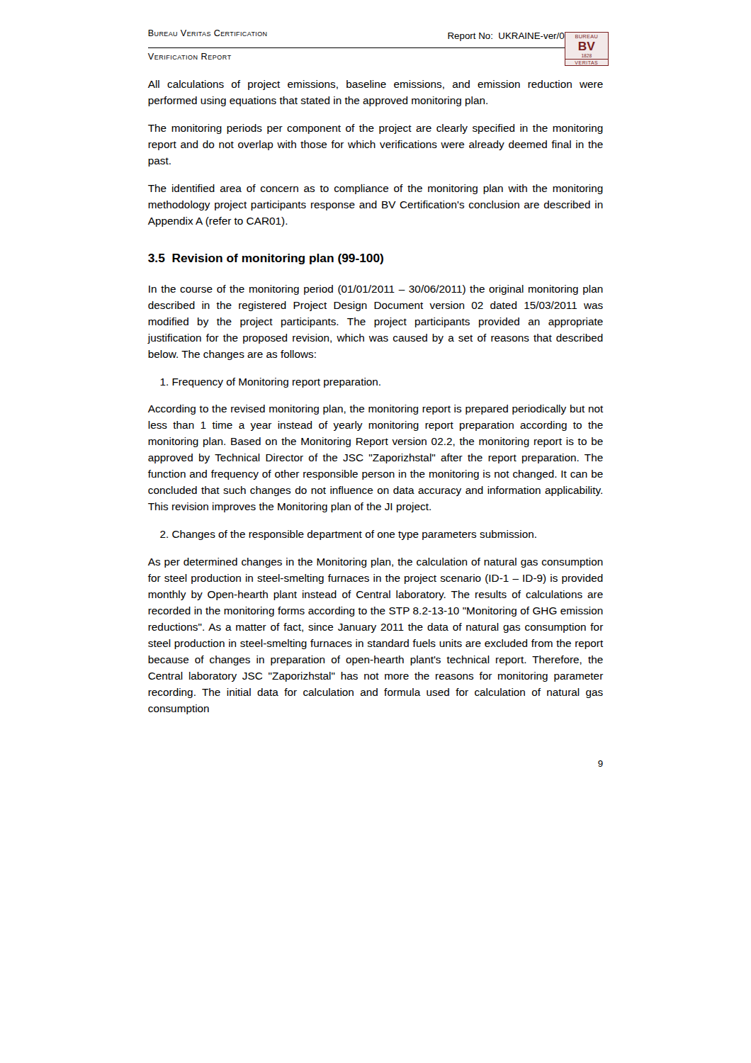Bureau Veritas Certification
Report No: UKRAINE-ver/0327/2011
Verification Report
BUREAU BV 1828 VERITAS
All calculations of project emissions, baseline emissions, and emission reduction were performed using equations that stated in the approved monitoring plan.
The monitoring periods per component of the project are clearly specified in the monitoring report and do not overlap with those for which verifications were already deemed final in the past.
The identified area of concern as to compliance of the monitoring plan with the monitoring methodology project participants response and BV Certification's conclusion are described in Appendix A (refer to CAR01).
3.5 Revision of monitoring plan (99-100)
In the course of the monitoring period (01/01/2011 – 30/06/2011) the original monitoring plan described in the registered Project Design Document version 02 dated 15/03/2011 was modified by the project participants. The project participants provided an appropriate justification for the proposed revision, which was caused by a set of reasons that described below. The changes are as follows:
Frequency of Monitoring report preparation.
According to the revised monitoring plan, the monitoring report is prepared periodically but not less than 1 time a year instead of yearly monitoring report preparation according to the monitoring plan. Based on the Monitoring Report version 02.2, the monitoring report is to be approved by Technical Director of the JSC "Zaporizhstal" after the report preparation. The function and frequency of other responsible person in the monitoring is not changed. It can be concluded that such changes do not influence on data accuracy and information applicability. This revision improves the Monitoring plan of the JI project.
Changes of the responsible department of one type parameters submission.
As per determined changes in the Monitoring plan, the calculation of natural gas consumption for steel production in steel-smelting furnaces in the project scenario (ID-1 – ID-9) is provided monthly by Open-hearth plant instead of Central laboratory. The results of calculations are recorded in the monitoring forms according to the STP 8.2-13-10 "Monitoring of GHG emission reductions". As a matter of fact, since January 2011 the data of natural gas consumption for steel production in steel-smelting furnaces in standard fuels units are excluded from the report because of changes in preparation of open-hearth plant's technical report. Therefore, the Central laboratory JSC "Zaporizhstal" has not more the reasons for monitoring parameter recording. The initial data for calculation and formula used for calculation of natural gas consumption
9